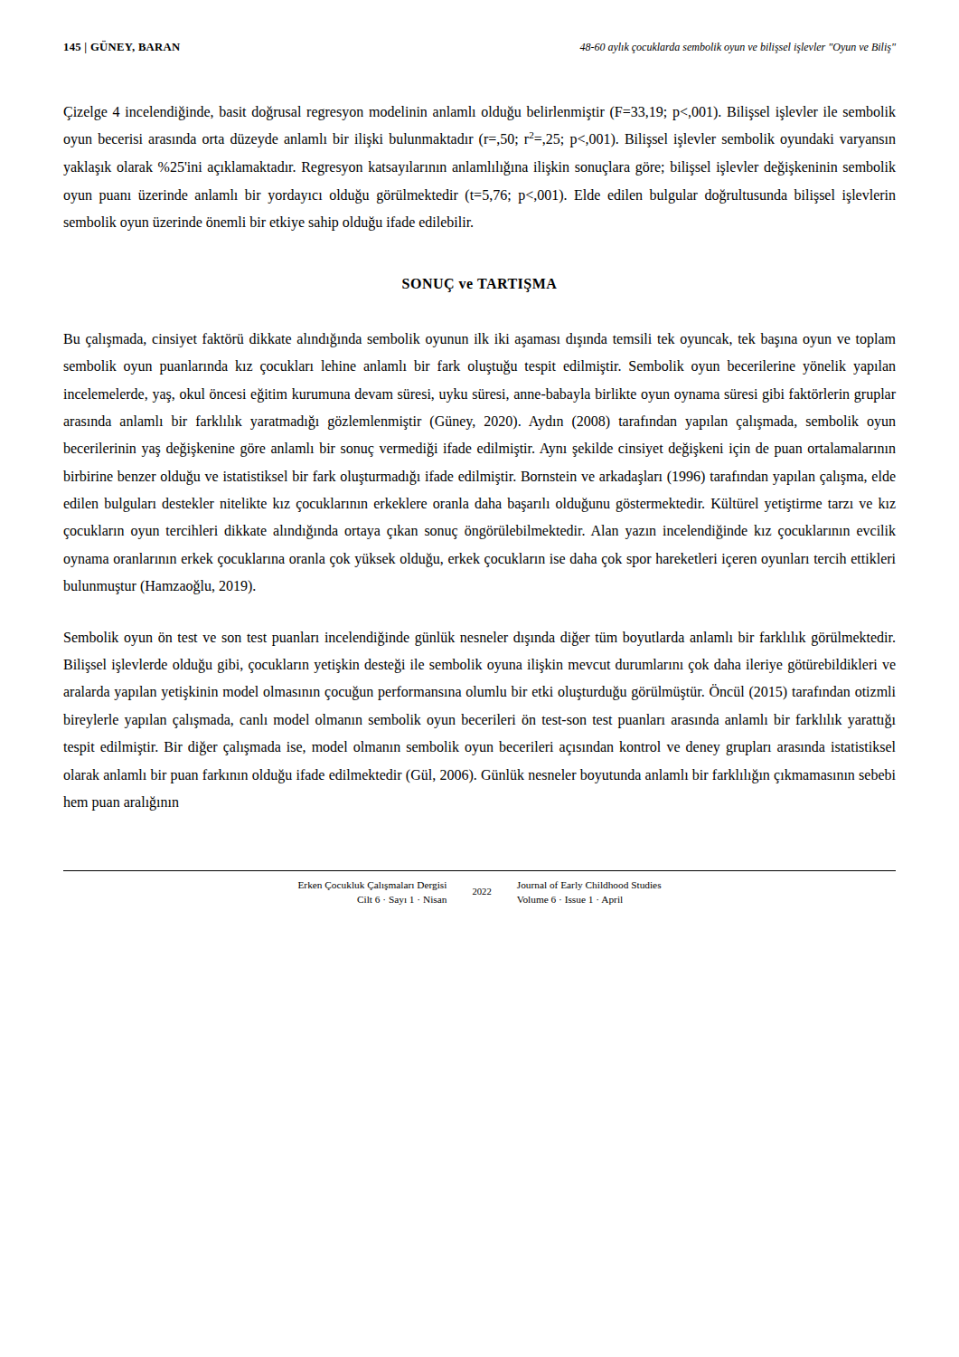145 | GÜNEY, BARAN
48-60 aylık çocuklarda sembolik oyun ve bilişsel işlevler "Oyun ve Biliş"
Çizelge 4 incelendiğinde, basit doğrusal regresyon modelinin anlamlı olduğu belirlenmiştir (F=33,19; p<,001). Bilişsel işlevler ile sembolik oyun becerisi arasında orta düzeyde anlamlı bir ilişki bulunmaktadır (r=,50; r2=,25; p<,001). Bilişsel işlevler sembolik oyundaki varyansın yaklaşık olarak %25'ini açıklamaktadır. Regresyon katsayılarının anlamlılığına ilişkin sonuçlara göre; bilişsel işlevler değişkeninin sembolik oyun puanı üzerinde anlamlı bir yordayıcı olduğu görülmektedir (t=5,76; p<,001). Elde edilen bulgular doğrultusunda bilişsel işlevlerin sembolik oyun üzerinde önemli bir etkiye sahip olduğu ifade edilebilir.
SONUÇ ve TARTIŞMA
Bu çalışmada, cinsiyet faktörü dikkate alındığında sembolik oyunun ilk iki aşaması dışında temsili tek oyuncak, tek başına oyun ve toplam sembolik oyun puanlarında kız çocukları lehine anlamlı bir fark oluştuğu tespit edilmiştir. Sembolik oyun becerilerine yönelik yapılan incelemelerde, yaş, okul öncesi eğitim kurumuna devam süresi, uyku süresi, anne-babayla birlikte oyun oynama süresi gibi faktörlerin gruplar arasında anlamlı bir farklılık yaratmadığı gözlemlenmiştir (Güney, 2020). Aydın (2008) tarafından yapılan çalışmada, sembolik oyun becerilerinin yaş değişkenine göre anlamlı bir sonuç vermediği ifade edilmiştir. Aynı şekilde cinsiyet değişkeni için de puan ortalamalarının birbirine benzer olduğu ve istatistiksel bir fark oluşturmadığı ifade edilmiştir. Bornstein ve arkadaşları (1996) tarafından yapılan çalışma, elde edilen bulguları destekler nitelikte kız çocuklarının erkeklere oranla daha başarılı olduğunu göstermektedir. Kültürel yetiştirme tarzı ve kız çocukların oyun tercihleri dikkate alındığında ortaya çıkan sonuç öngörülebilmektedir. Alan yazın incelendiğinde kız çocuklarının evcilik oynama oranlarının erkek çocuklarına oranla çok yüksek olduğu, erkek çocukların ise daha çok spor hareketleri içeren oyunları tercih ettikleri bulunmuştur (Hamzaoğlu, 2019).
Sembolik oyun ön test ve son test puanları incelendiğinde günlük nesneler dışında diğer tüm boyutlarda anlamlı bir farklılık görülmektedir. Bilişsel işlevlerde olduğu gibi, çocukların yetişkin desteği ile sembolik oyuna ilişkin mevcut durumlarını çok daha ileriye götürebildikleri ve aralarda yapılan yetişkinin model olmasının çocuğun performansına olumlu bir etki oluşturduğu görülmüştür. Öncül (2015) tarafından otizmli bireylerle yapılan çalışmada, canlı model olmanın sembolik oyun becerileri ön test-son test puanları arasında anlamlı bir farklılık yarattığı tespit edilmiştir. Bir diğer çalışmada ise, model olmanın sembolik oyun becerileri açısından kontrol ve deney grupları arasında istatistiksel olarak anlamlı bir puan farkının olduğu ifade edilmektedir (Gül, 2006). Günlük nesneler boyutunda anlamlı bir farklılığın çıkmamasının sebebi hem puan aralığının
Erken Çocukluk Çalışmaları Dergisi
Cilt 6 · Sayı 1 · Nisan
2022
Journal of Early Childhood Studies
Volume 6 · Issue 1 · April